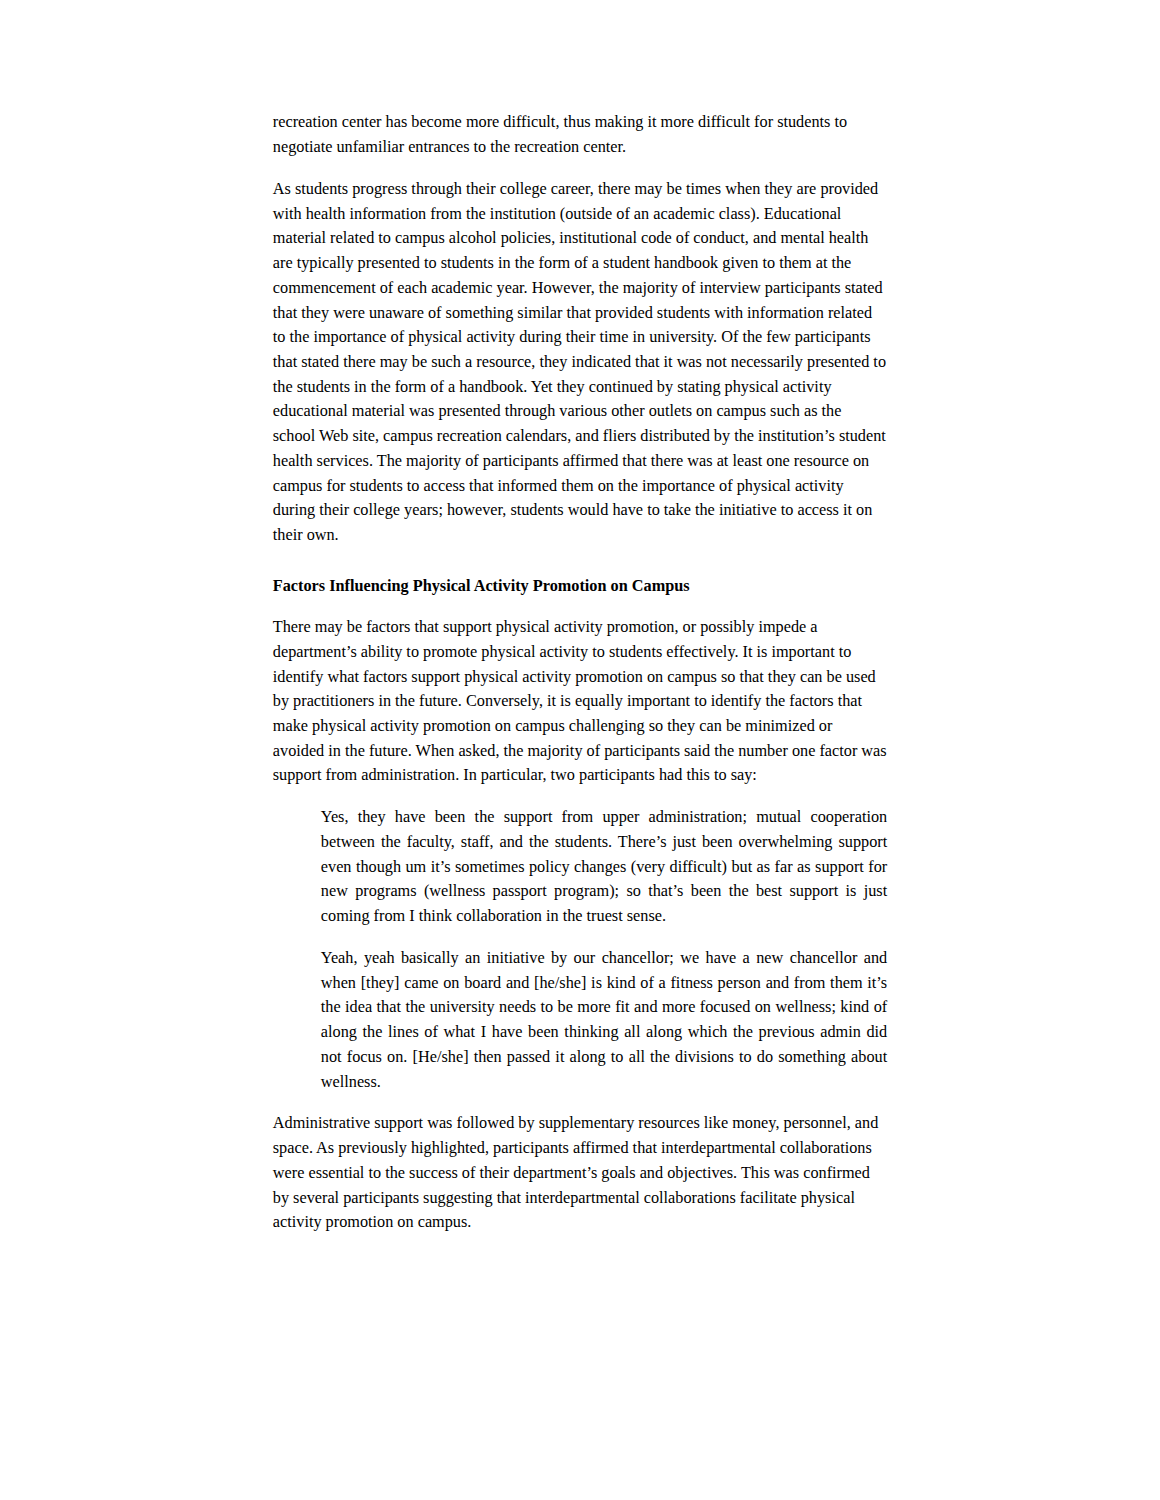recreation center has become more difficult, thus making it more difficult for students to negotiate unfamiliar entrances to the recreation center.
As students progress through their college career, there may be times when they are provided with health information from the institution (outside of an academic class). Educational material related to campus alcohol policies, institutional code of conduct, and mental health are typically presented to students in the form of a student handbook given to them at the commencement of each academic year. However, the majority of interview participants stated that they were unaware of something similar that provided students with information related to the importance of physical activity during their time in university. Of the few participants that stated there may be such a resource, they indicated that it was not necessarily presented to the students in the form of a handbook. Yet they continued by stating physical activity educational material was presented through various other outlets on campus such as the school Web site, campus recreation calendars, and fliers distributed by the institution’s student health services. The majority of participants affirmed that there was at least one resource on campus for students to access that informed them on the importance of physical activity during their college years; however, students would have to take the initiative to access it on their own.
Factors Influencing Physical Activity Promotion on Campus
There may be factors that support physical activity promotion, or possibly impede a department’s ability to promote physical activity to students effectively. It is important to identify what factors support physical activity promotion on campus so that they can be used by practitioners in the future. Conversely, it is equally important to identify the factors that make physical activity promotion on campus challenging so they can be minimized or avoided in the future. When asked, the majority of participants said the number one factor was support from administration. In particular, two participants had this to say:
Yes, they have been the support from upper administration; mutual cooperation between the faculty, staff, and the students. There’s just been overwhelming support even though um it’s sometimes policy changes (very difficult) but as far as support for new programs (wellness passport program); so that’s been the best support is just coming from I think collaboration in the truest sense.
Yeah, yeah basically an initiative by our chancellor; we have a new chancellor and when [they] came on board and [he/she] is kind of a fitness person and from them it’s the idea that the university needs to be more fit and more focused on wellness; kind of along the lines of what I have been thinking all along which the previous admin did not focus on. [He/she] then passed it along to all the divisions to do something about wellness.
Administrative support was followed by supplementary resources like money, personnel, and space. As previously highlighted, participants affirmed that interdepartmental collaborations were essential to the success of their department’s goals and objectives. This was confirmed by several participants suggesting that interdepartmental collaborations facilitate physical activity promotion on campus.